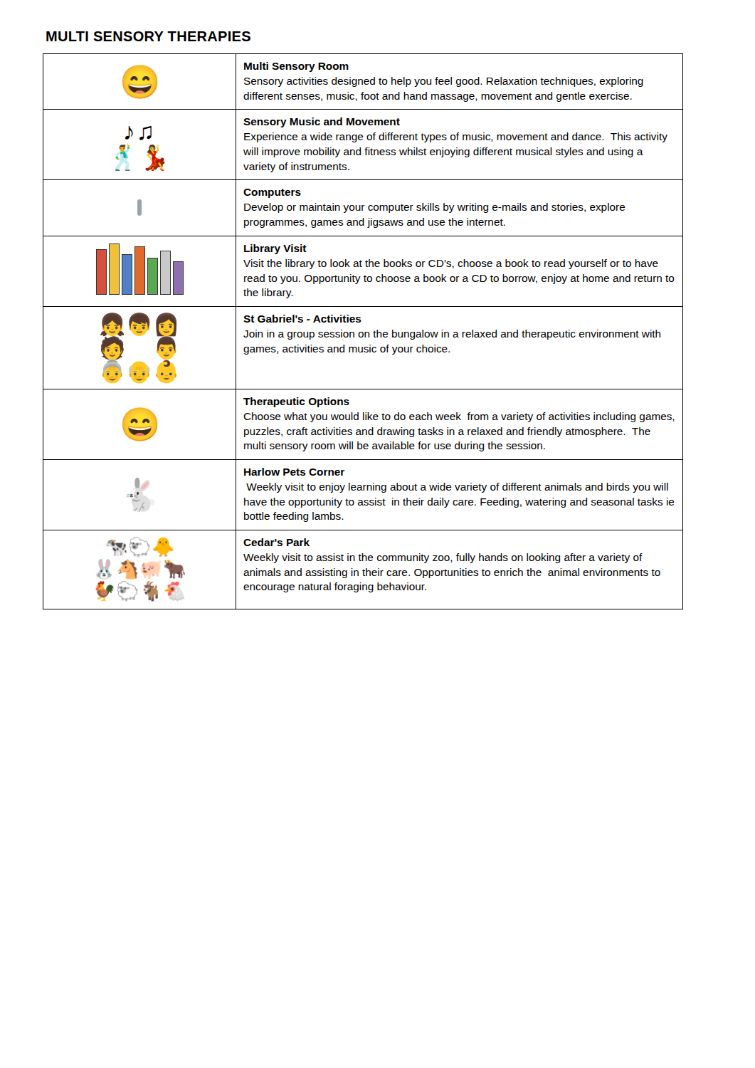MULTI SENSORY THERAPIES
| 😄 | Multi Sensory Room Sensory activities designed to help you feel good. Relaxation techniques, exploring different senses, music, foot and hand massage, movement and gentle exercise. |
| ♪♫ 🕺💃 | Sensory Music and Movement Experience a wide range of different types of music, movement and dance. This activity will improve mobility and fitness whilst enjoying different musical styles and using a variety of instruments. |
| | Computers Develop or maintain your computer skills by writing e-mails and stories, explore programmes, games and jigsaws and use the internet. |
| | Library Visit Visit the library to look at the books or CD’s, choose a book to read yourself or to have read to you. Opportunity to choose a book or a CD to borrow, enjoy at home and return to the library. |
| 👧👦👩 🧑 👨 👵👴👶 | St Gabriel's - Activities Join in a group session on the bungalow in a relaxed and therapeutic environment with games, activities and music of your choice. |
| 😄 | Therapeutic Options Choose what you would like to do each week from a variety of activities including games, puzzles, craft activities and drawing tasks in a relaxed and friendly atmosphere. The multi sensory room will be available for use during the session. |
| 🐇 | Harlow Pets Corner Weekly visit to enjoy learning about a wide variety of different animals and birds you will have the opportunity to assist in their daily care. Feeding, watering and seasonal tasks ie bottle feeding lambs. |
| 🐄🐑🐥 🐰🐴🐖🐂 🐓🐑🐐🐔 | Cedar's Park Weekly visit to assist in the community zoo, fully hands on looking after a variety of animals and assisting in their care. Opportunities to enrich the animal environments to encourage natural foraging behaviour. |